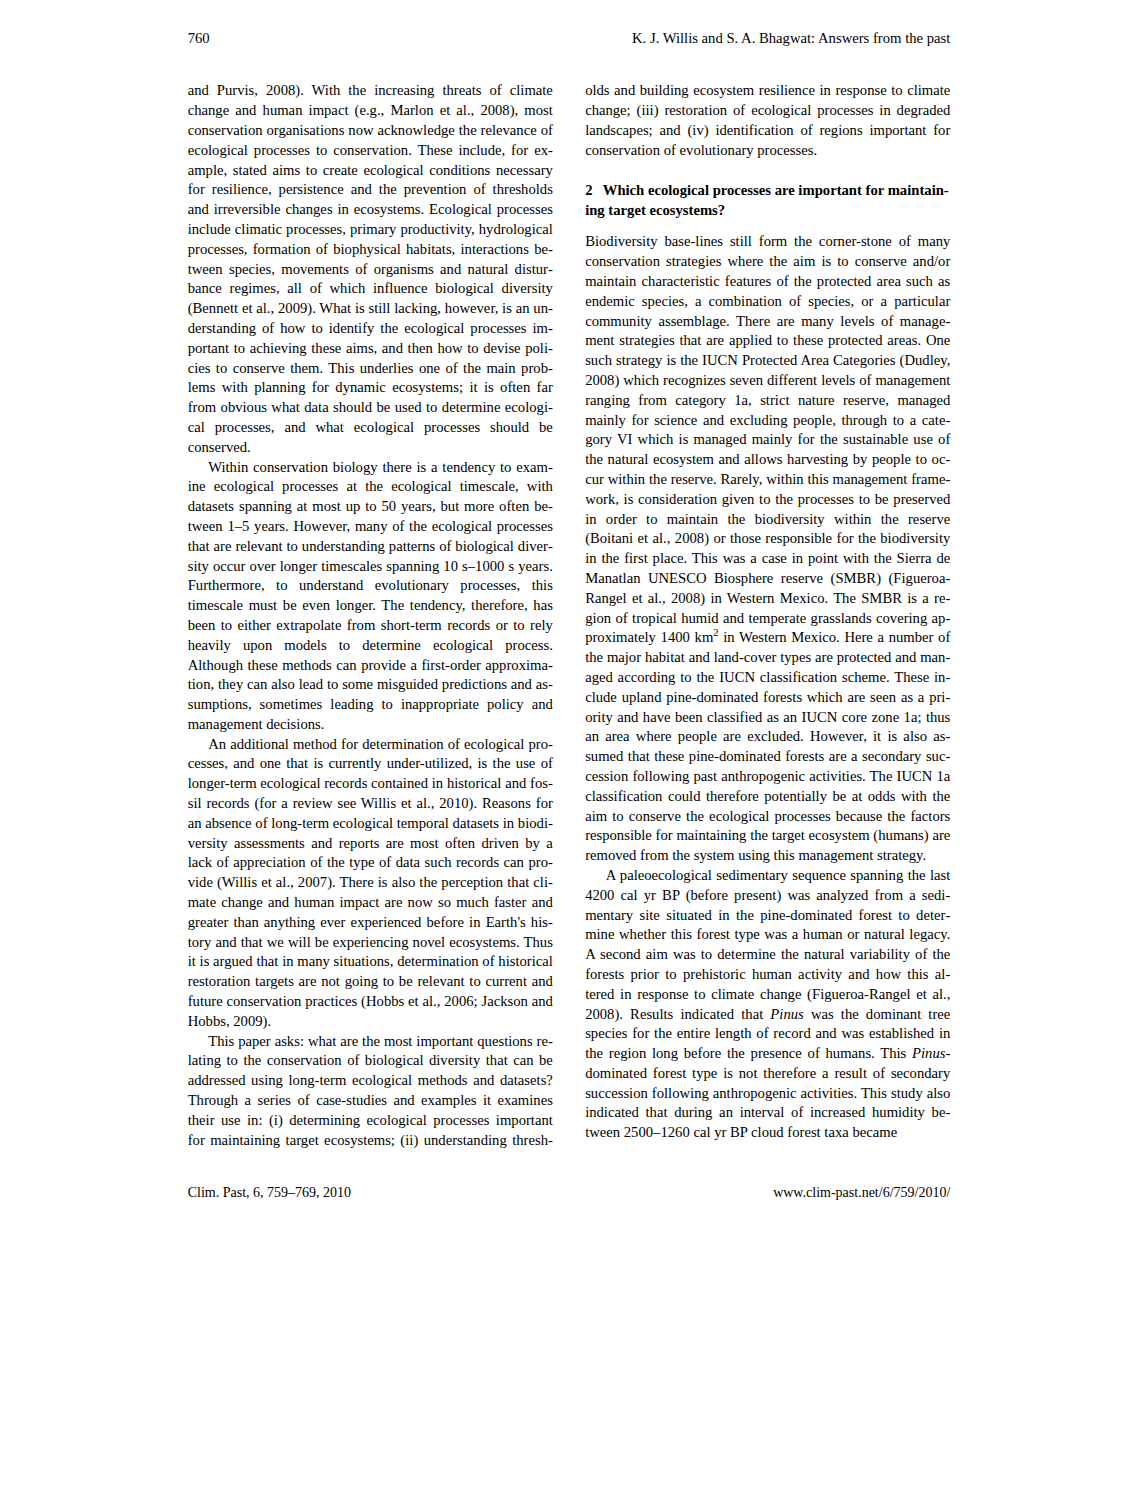760 K. J. Willis and S. A. Bhagwat: Answers from the past
and Purvis, 2008). With the increasing threats of climate change and human impact (e.g., Marlon et al., 2008), most conservation organisations now acknowledge the relevance of ecological processes to conservation. These include, for example, stated aims to create ecological conditions necessary for resilience, persistence and the prevention of thresholds and irreversible changes in ecosystems. Ecological processes include climatic processes, primary productivity, hydrological processes, formation of biophysical habitats, interactions between species, movements of organisms and natural disturbance regimes, all of which influence biological diversity (Bennett et al., 2009). What is still lacking, however, is an understanding of how to identify the ecological processes important to achieving these aims, and then how to devise policies to conserve them. This underlies one of the main problems with planning for dynamic ecosystems; it is often far from obvious what data should be used to determine ecological processes, and what ecological processes should be conserved.
Within conservation biology there is a tendency to examine ecological processes at the ecological timescale, with datasets spanning at most up to 50 years, but more often between 1–5 years. However, many of the ecological processes that are relevant to understanding patterns of biological diversity occur over longer timescales spanning 10 s–1000 s years. Furthermore, to understand evolutionary processes, this timescale must be even longer. The tendency, therefore, has been to either extrapolate from short-term records or to rely heavily upon models to determine ecological process. Although these methods can provide a first-order approximation, they can also lead to some misguided predictions and assumptions, sometimes leading to inappropriate policy and management decisions.
An additional method for determination of ecological processes, and one that is currently under-utilized, is the use of longer-term ecological records contained in historical and fossil records (for a review see Willis et al., 2010). Reasons for an absence of long-term ecological temporal datasets in biodiversity assessments and reports are most often driven by a lack of appreciation of the type of data such records can provide (Willis et al., 2007). There is also the perception that climate change and human impact are now so much faster and greater than anything ever experienced before in Earth's history and that we will be experiencing novel ecosystems. Thus it is argued that in many situations, determination of historical restoration targets are not going to be relevant to current and future conservation practices (Hobbs et al., 2006; Jackson and Hobbs, 2009).
This paper asks: what are the most important questions relating to the conservation of biological diversity that can be addressed using long-term ecological methods and datasets? Through a series of case-studies and examples it examines their use in: (i) determining ecological processes important for maintaining target ecosystems; (ii) understanding thresholds and building ecosystem resilience in response to climate change; (iii) restoration of ecological processes in degraded landscapes; and (iv) identification of regions important for conservation of evolutionary processes.
2 Which ecological processes are important for maintaining target ecosystems?
Biodiversity base-lines still form the corner-stone of many conservation strategies where the aim is to conserve and/or maintain characteristic features of the protected area such as endemic species, a combination of species, or a particular community assemblage. There are many levels of management strategies that are applied to these protected areas. One such strategy is the IUCN Protected Area Categories (Dudley, 2008) which recognizes seven different levels of management ranging from category 1a, strict nature reserve, managed mainly for science and excluding people, through to a category VI which is managed mainly for the sustainable use of the natural ecosystem and allows harvesting by people to occur within the reserve. Rarely, within this management framework, is consideration given to the processes to be preserved in order to maintain the biodiversity within the reserve (Boitani et al., 2008) or those responsible for the biodiversity in the first place. This was a case in point with the Sierra de Manatlan UNESCO Biosphere reserve (SMBR) (Figueroa-Rangel et al., 2008) in Western Mexico. The SMBR is a region of tropical humid and temperate grasslands covering approximately 1400 km2 in Western Mexico. Here a number of the major habitat and land-cover types are protected and managed according to the IUCN classification scheme. These include upland pine-dominated forests which are seen as a priority and have been classified as an IUCN core zone 1a; thus an area where people are excluded. However, it is also assumed that these pine-dominated forests are a secondary succession following past anthropogenic activities. The IUCN 1a classification could therefore potentially be at odds with the aim to conserve the ecological processes because the factors responsible for maintaining the target ecosystem (humans) are removed from the system using this management strategy.
A paleoecological sedimentary sequence spanning the last 4200 cal yr BP (before present) was analyzed from a sedimentary site situated in the pine-dominated forest to determine whether this forest type was a human or natural legacy. A second aim was to determine the natural variability of the forests prior to prehistoric human activity and how this altered in response to climate change (Figueroa-Rangel et al., 2008). Results indicated that Pinus was the dominant tree species for the entire length of record and was established in the region long before the presence of humans. This Pinus-dominated forest type is not therefore a result of secondary succession following anthropogenic activities. This study also indicated that during an interval of increased humidity between 2500–1260 cal yr BP cloud forest taxa became
Clim. Past, 6, 759–769, 2010 www.clim-past.net/6/759/2010/